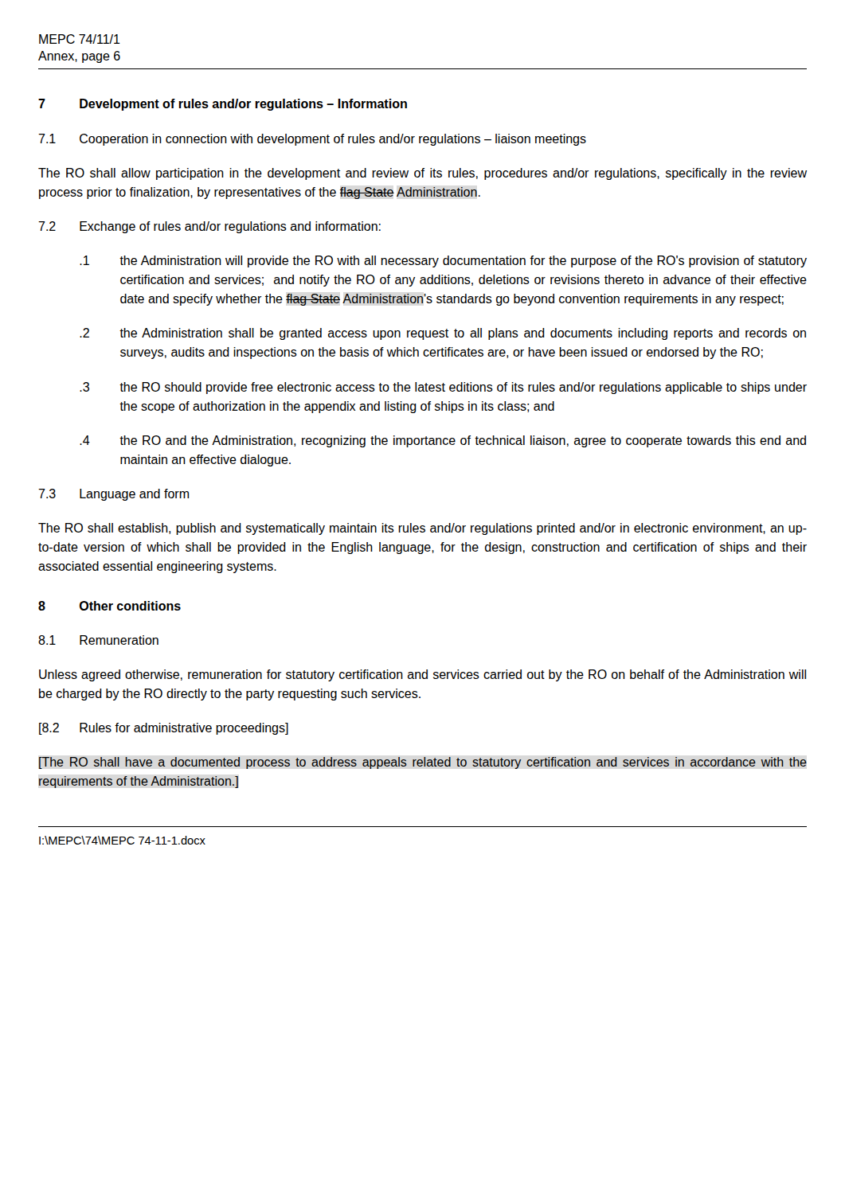MEPC 74/11/1
Annex, page 6
7 Development of rules and/or regulations – Information
7.1
Cooperation in connection with development of rules and/or regulations – liaison meetings
The RO shall allow participation in the development and review of its rules, procedures and/or regulations, specifically in the review process prior to finalization, by representatives of the flag State Administration.
7.2
Exchange of rules and/or regulations and information:
.1
the Administration will provide the RO with all necessary documentation for the purpose of the RO's provision of statutory certification and services; and notify the RO of any additions, deletions or revisions thereto in advance of their effective date and specify whether the flag State Administration's standards go beyond convention requirements in any respect;
.2
the Administration shall be granted access upon request to all plans and documents including reports and records on surveys, audits and inspections on the basis of which certificates are, or have been issued or endorsed by the RO;
.3
the RO should provide free electronic access to the latest editions of its rules and/or regulations applicable to ships under the scope of authorization in the appendix and listing of ships in its class; and
.4
the RO and the Administration, recognizing the importance of technical liaison, agree to cooperate towards this end and maintain an effective dialogue.
7.3
Language and form
The RO shall establish, publish and systematically maintain its rules and/or regulations printed and/or in electronic environment, an up-to-date version of which shall be provided in the English language, for the design, construction and certification of ships and their associated essential engineering systems.
8 Other conditions
8.1
Remuneration
Unless agreed otherwise, remuneration for statutory certification and services carried out by the RO on behalf of the Administration will be charged by the RO directly to the party requesting such services.
[8.2
Rules for administrative proceedings]
[The RO shall have a documented process to address appeals related to statutory certification and services in accordance with the requirements of the Administration.]
I:\MEPC\74\MEPC 74-11-1.docx